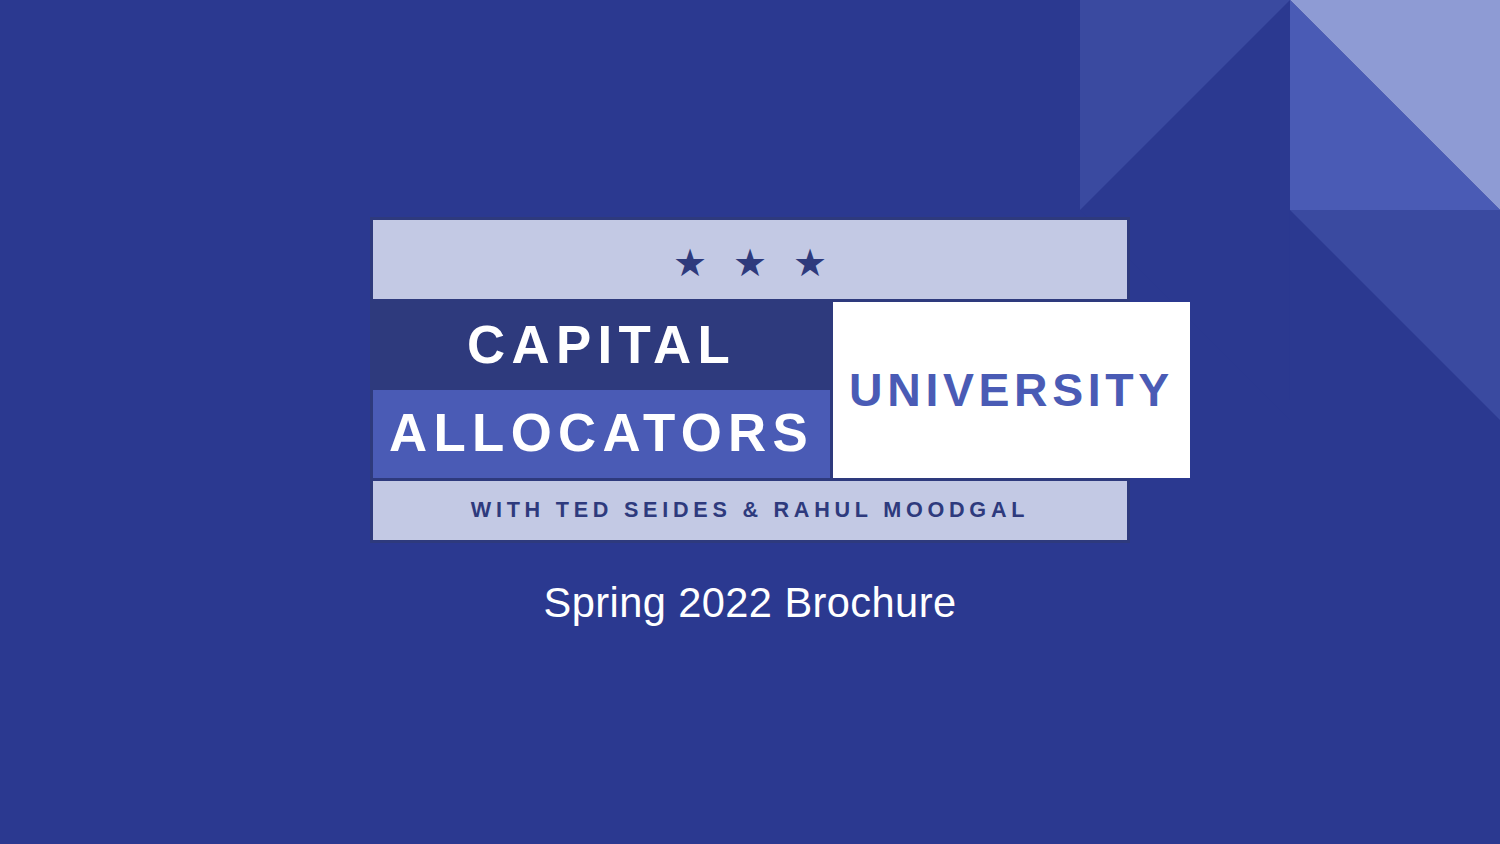★★★
CAPITAL
ALLOCATORS
UNIVERSITY
WITH TED SEIDES & RAHUL MOODGAL
Spring 2022 Brochure